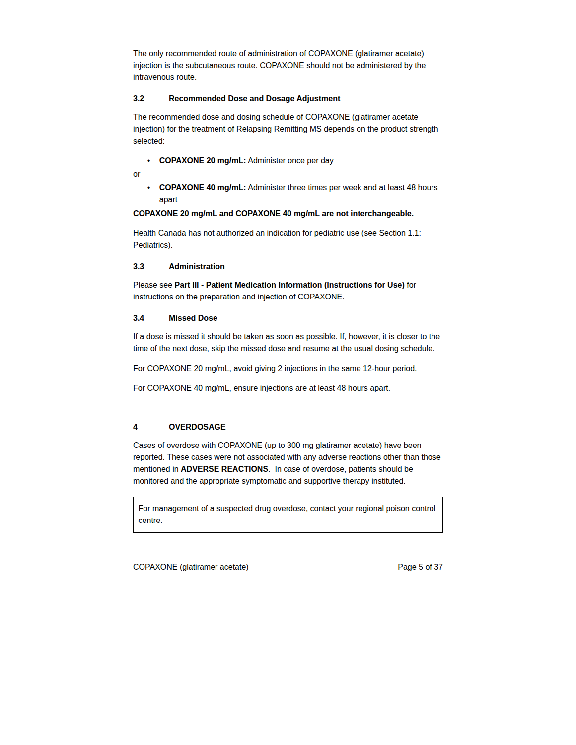The only recommended route of administration of COPAXONE (glatiramer acetate) injection is the subcutaneous route. COPAXONE should not be administered by the intravenous route.
3.2 Recommended Dose and Dosage Adjustment
The recommended dose and dosing schedule of COPAXONE (glatiramer acetate injection) for the treatment of Relapsing Remitting MS depends on the product strength selected:
COPAXONE 20 mg/mL: Administer once per day
or
COPAXONE 40 mg/mL: Administer three times per week and at least 48 hours apart
COPAXONE 20 mg/mL and COPAXONE 40 mg/mL are not interchangeable.
Health Canada has not authorized an indication for pediatric use (see Section 1.1: Pediatrics).
3.3 Administration
Please see Part III - Patient Medication Information (Instructions for Use) for instructions on the preparation and injection of COPAXONE.
3.4 Missed Dose
If a dose is missed it should be taken as soon as possible. If, however, it is closer to the time of the next dose, skip the missed dose and resume at the usual dosing schedule.
For COPAXONE 20 mg/mL, avoid giving 2 injections in the same 12-hour period.
For COPAXONE 40 mg/mL, ensure injections are at least 48 hours apart.
4 OVERDOSAGE
Cases of overdose with COPAXONE (up to 300 mg glatiramer acetate) have been reported. These cases were not associated with any adverse reactions other than those mentioned in ADVERSE REACTIONS. In case of overdose, patients should be monitored and the appropriate symptomatic and supportive therapy instituted.
For management of a suspected drug overdose, contact your regional poison control centre.
COPAXONE (glatiramer acetate) Page 5 of 37